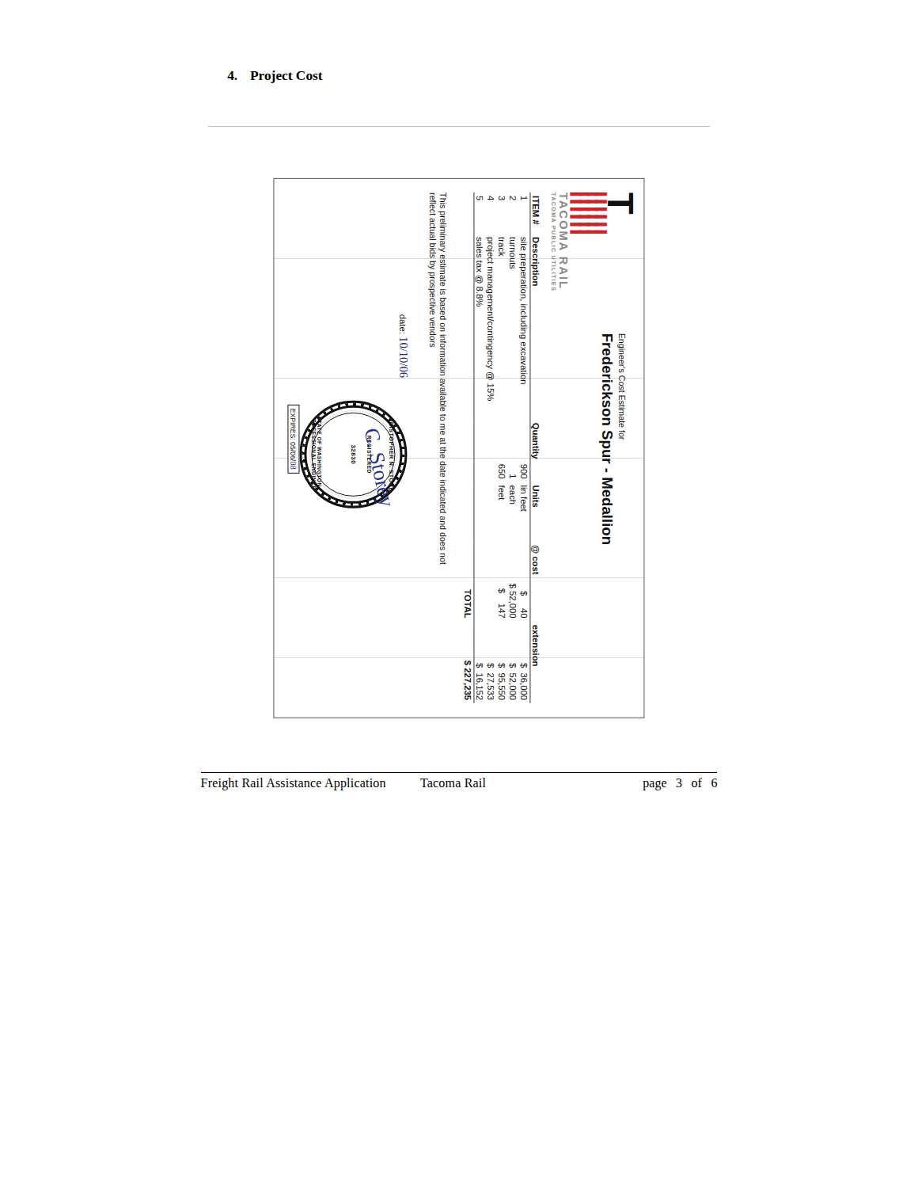4. Project Cost
T
▌▌▌▌▌▌
▌▌▌▌▌▌
▌▌▌▌▌▌
▌▌▌▌▌▌
TACOMA RAIL
TACOMA PUBLIC UTILITIES
Engineer's Cost Estimate for
Frederickson Spur - Medallion
| ITEM # | Description | Quantity | Units | @ cost | extension |
| --- | --- | --- | --- | --- | --- |
| 1 | site preperation, including excavation | 900 | lin feet | $ 40 | $ 36,000 |
| 2 | turnouts | 1 | each | $ 52,000 | $ 52,000 |
| 3 | track | 650 | feet | $ 147 | $ 95,550 |
| 4 | project management/contingency @ 15% | | | | $ 27,533 |
| 5 | sales tax @ 8.8% | | | | $ 16,152 |
| | | | | TOTAL | $ 227,235 |
This preliminary estimate is based on information available to me at the date indicated and does not
reflect actual bids by prospective vendors
date: 10/10/06
CHRISTOPHER N. STOREY
REGISTERED
32830
STATE OF WASHINGTON PROFESSIONAL ENGINEER
C. Storey
EXPIRES: 05/06/08
Freight Rail Assistance Application Tacoma Rail
page 3 of 6